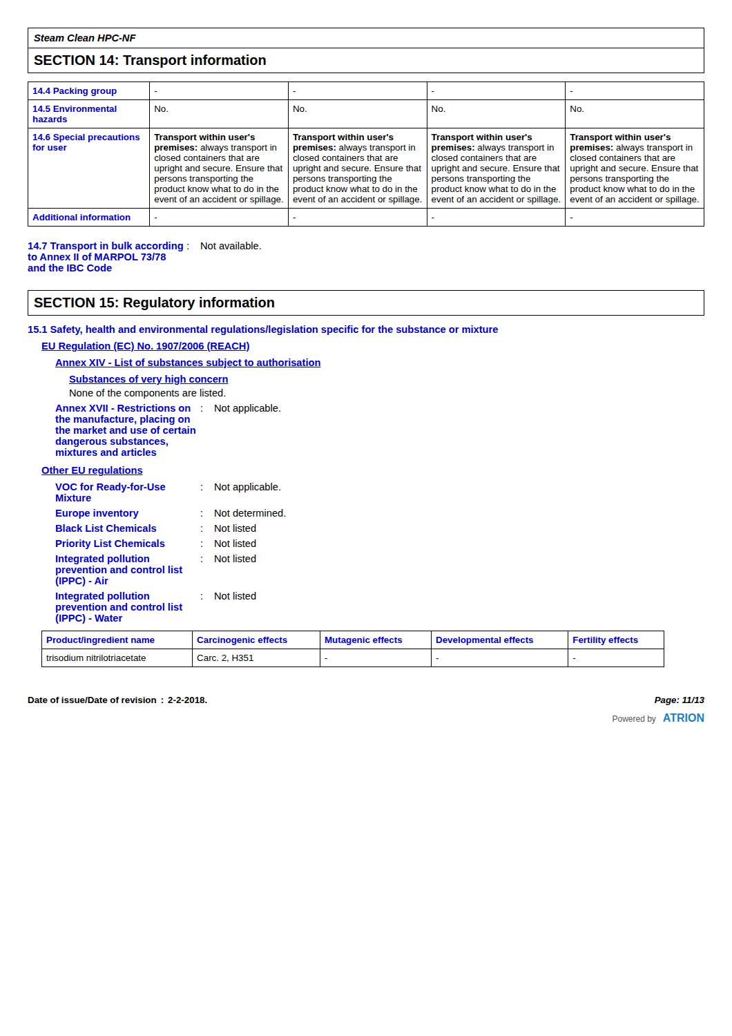Steam Clean HPC-NF
SECTION 14: Transport information
| 14.4 Packing group | - | - | - | - |
| 14.5 Environmental hazards | No. | No. | No. | No. |
| 14.6 Special precautions for user | Transport within user's premises: always transport in closed containers that are upright and secure. Ensure that persons transporting the product know what to do in the event of an accident or spillage. | Transport within user's premises: always transport in closed containers that are upright and secure. Ensure that persons transporting the product know what to do in the event of an accident or spillage. | Transport within user's premises: always transport in closed containers that are upright and secure. Ensure that persons transporting the product know what to do in the event of an accident or spillage. | Transport within user's premises: always transport in closed containers that are upright and secure. Ensure that persons transporting the product know what to do in the event of an accident or spillage. |
| Additional information | - | - | - | - |
14.7 Transport in bulk according to Annex II of MARPOL 73/78 and the IBC Code
:
Not available.
SECTION 15: Regulatory information
15.1 Safety, health and environmental regulations/legislation specific for the substance or mixture
EU Regulation (EC) No. 1907/2006 (REACH)
Annex XIV - List of substances subject to authorisation
Substances of very high concern
None of the components are listed.
Annex XVII - Restrictions on the manufacture, placing on the market and use of certain dangerous substances, mixtures and articles
:
Not applicable.
Other EU regulations
VOC for Ready-for-Use Mixture
:
Not applicable.
Europe inventory
:
Not determined.
Black List Chemicals
:
Not listed
Priority List Chemicals
:
Not listed
Integrated pollution prevention and control list (IPPC) - Air
:
Not listed
Integrated pollution prevention and control list (IPPC) - Water
:
Not listed
| Product/ingredient name | Carcinogenic effects | Mutagenic effects | Developmental effects | Fertility effects |
| --- | --- | --- | --- | --- |
| trisodium nitrilotriacetate | Carc. 2, H351 | - | - | - |
Date of issue/Date of revision : 2-2-2018.
Page: 11/13
Powered by ATRION